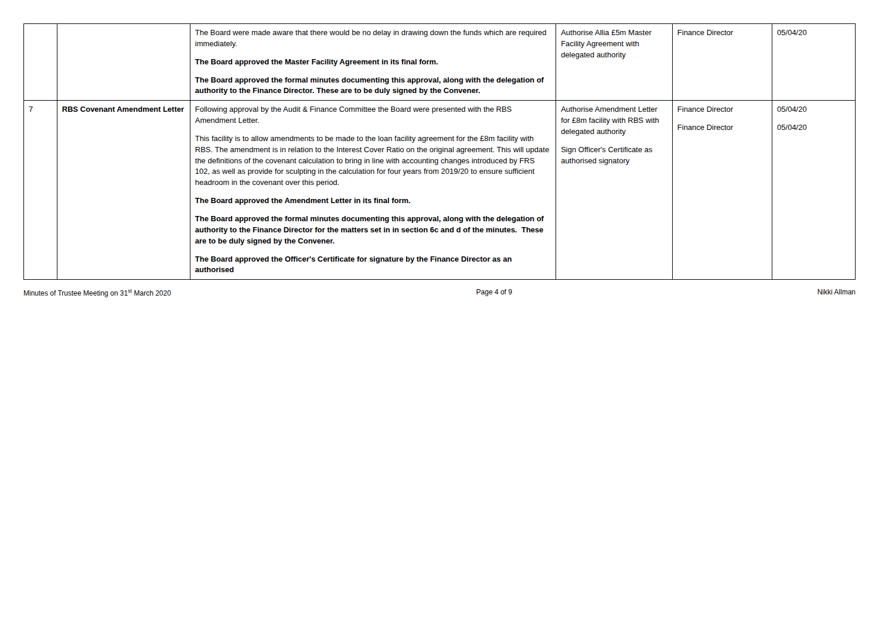| | | The Board were made aware that there would be no delay in drawing down the funds which are required immediately. The Board approved the Master Facility Agreement in its final form. The Board approved the formal minutes documenting this approval, along with the delegation of authority to the Finance Director. These are to be duly signed by the Convener. | Authorise Allia £5m Master Facility Agreement with delegated authority | Finance Director | 05/04/20 |
| 7 | RBS Covenant Amendment Letter | Following approval by the Audit & Finance Committee the Board were presented with the RBS Amendment Letter. This facility is to allow amendments to be made to the loan facility agreement for the £8m facility with RBS. The amendment is in relation to the Interest Cover Ratio on the original agreement. This will update the definitions of the covenant calculation to bring in line with accounting changes introduced by FRS 102, as well as provide for sculpting in the calculation for four years from 2019/20 to ensure sufficient headroom in the covenant over this period. The Board approved the Amendment Letter in its final form. The Board approved the formal minutes documenting this approval, along with the delegation of authority to the Finance Director for the matters set in in section 6c and d of the minutes. These are to be duly signed by the Convener. The Board approved the Officer's Certificate for signature by the Finance Director as an authorised | Authorise Amendment Letter for £8m facility with RBS with delegated authority Sign Officer's Certificate as authorised signatory | Finance Director Finance Director | 05/04/20 05/04/20 |
Minutes of Trustee Meeting on 31st March 2020 Page 4 of 9 Nikki Allman